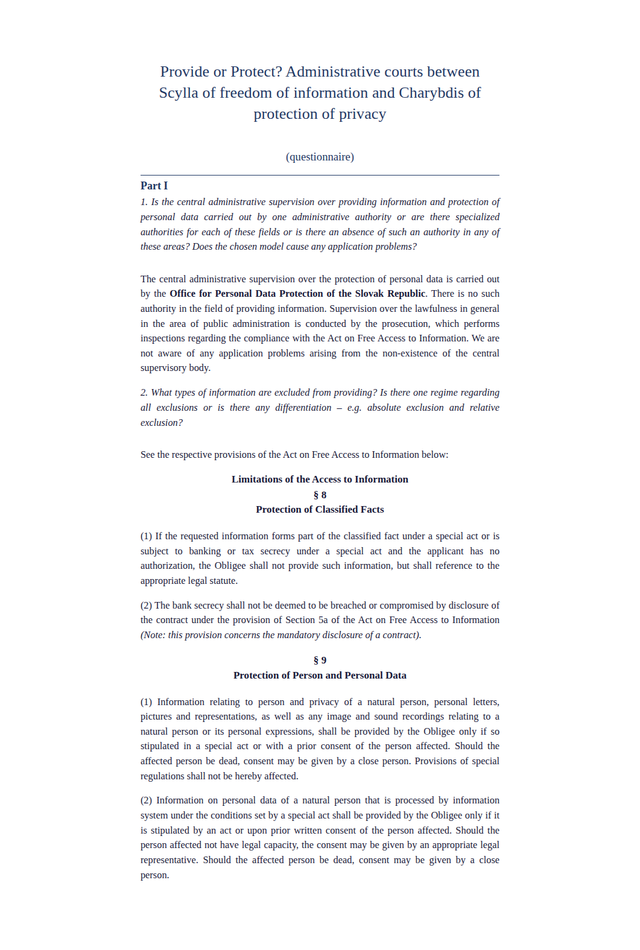Provide or Protect? Administrative courts between Scylla of freedom of information and Charybdis of protection of privacy
(questionnaire)
Part I
1. Is the central administrative supervision over providing information and protection of personal data carried out by one administrative authority or are there specialized authorities for each of these fields or is there an absence of such an authority in any of these areas? Does the chosen model cause any application problems?
The central administrative supervision over the protection of personal data is carried out by the Office for Personal Data Protection of the Slovak Republic. There is no such authority in the field of providing information. Supervision over the lawfulness in general in the area of public administration is conducted by the prosecution, which performs inspections regarding the compliance with the Act on Free Access to Information. We are not aware of any application problems arising from the non-existence of the central supervisory body.
2. What types of information are excluded from providing? Is there one regime regarding all exclusions or is there any differentiation – e.g. absolute exclusion and relative exclusion?
See the respective provisions of the Act on Free Access to Information below:
Limitations of the Access to Information
§ 8
Protection of Classified Facts
(1) If the requested information forms part of the classified fact under a special act or is subject to banking or tax secrecy under a special act and the applicant has no authorization, the Obligee shall not provide such information, but shall reference to the appropriate legal statute.
(2) The bank secrecy shall not be deemed to be breached or compromised by disclosure of the contract under the provision of Section 5a of the Act on Free Access to Information (Note: this provision concerns the mandatory disclosure of a contract).
§ 9
Protection of Person and Personal Data
(1) Information relating to person and privacy of a natural person, personal letters, pictures and representations, as well as any image and sound recordings relating to a natural person or its personal expressions, shall be provided by the Obligee only if so stipulated in a special act or with a prior consent of the person affected. Should the affected person be dead, consent may be given by a close person. Provisions of special regulations shall not be hereby affected.
(2) Information on personal data of a natural person that is processed by information system under the conditions set by a special act shall be provided by the Obligee only if it is stipulated by an act or upon prior written consent of the person affected. Should the person affected not have legal capacity, the consent may be given by an appropriate legal representative. Should the affected person be dead, consent may be given by a close person.